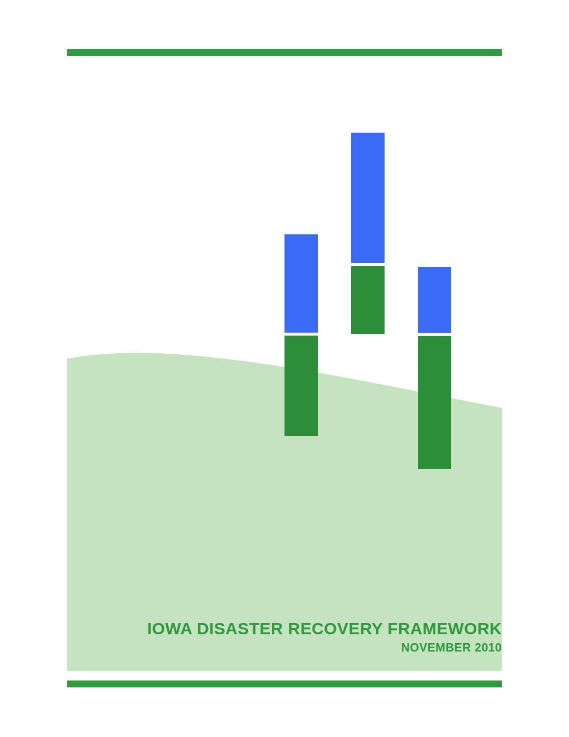Iowa Disaster Recovery Framework
November 2010